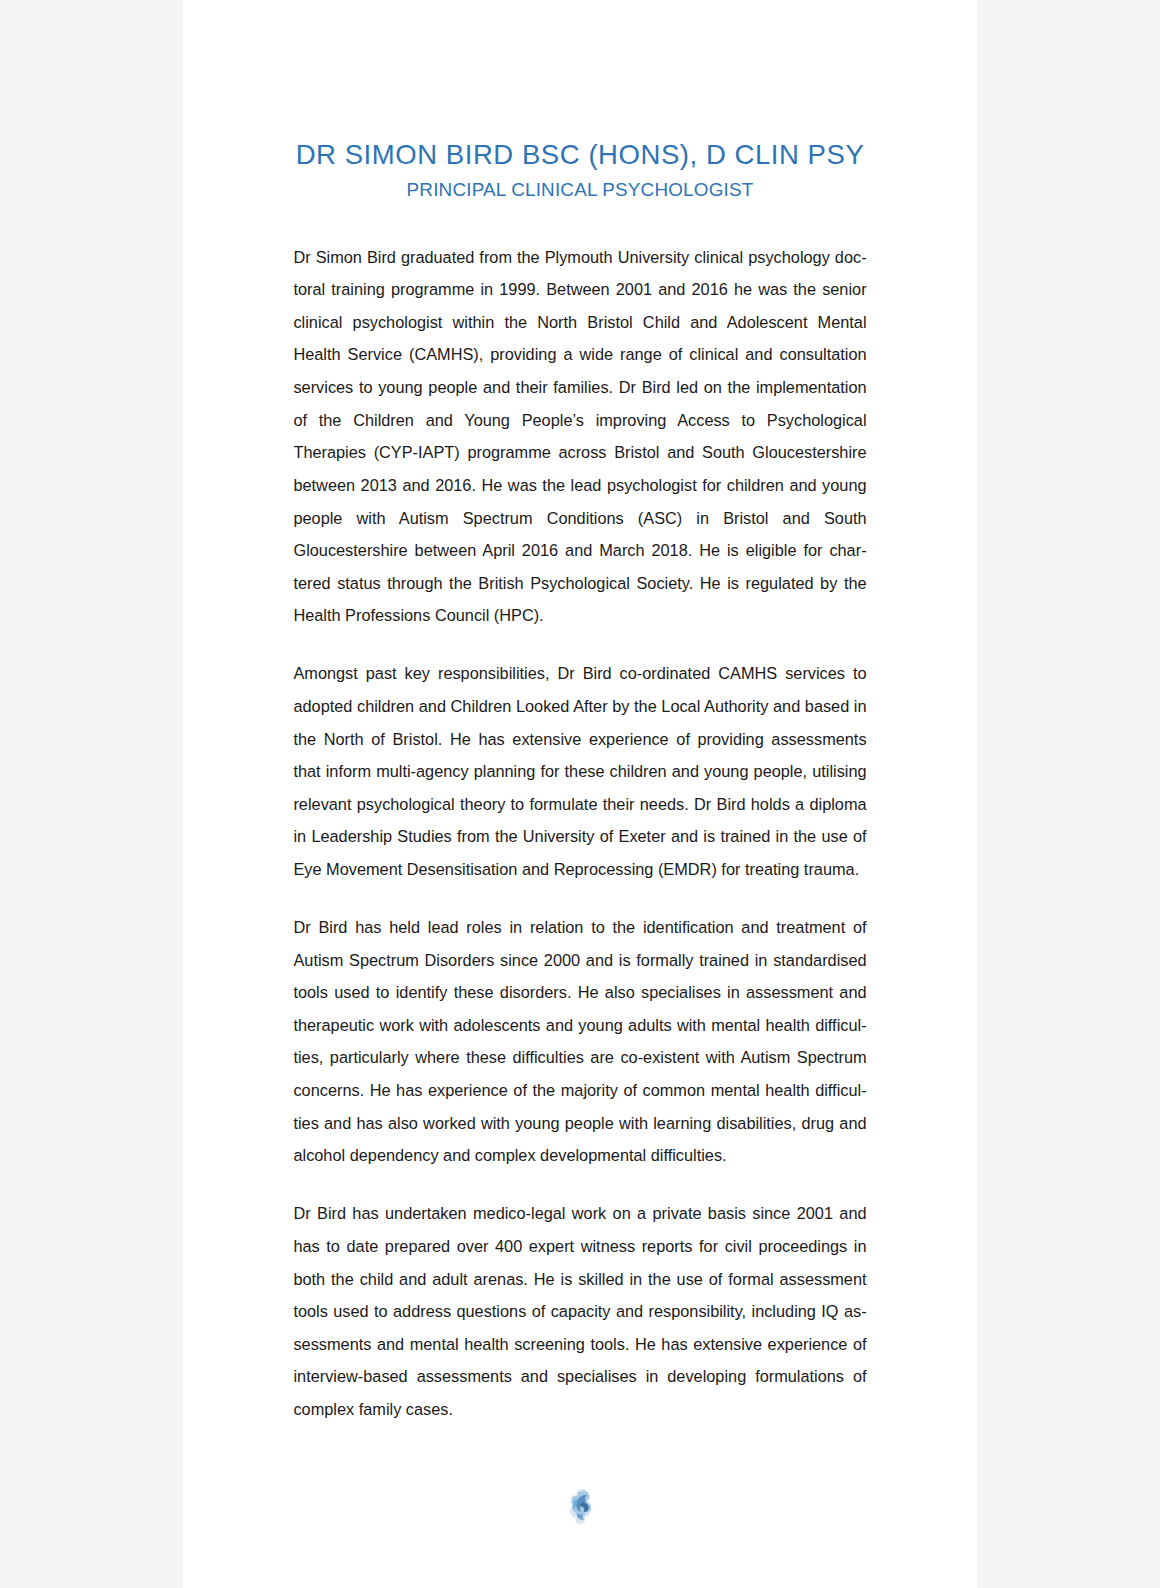Dr Simon Bird BSc (Hons), D Clin Psy
Principal Clinical Psychologist
Dr Simon Bird graduated from the Plymouth University clinical psychology doctoral training programme in 1999. Between 2001 and 2016 he was the senior clinical psychologist within the North Bristol Child and Adolescent Mental Health Service (CAMHS), providing a wide range of clinical and consultation services to young people and their families. Dr Bird led on the implementation of the Children and Young People’s improving Access to Psychological Therapies (CYP-IAPT) programme across Bristol and South Gloucestershire between 2013 and 2016. He was the lead psychologist for children and young people with Autism Spectrum Conditions (ASC) in Bristol and South Gloucestershire between April 2016 and March 2018. He is eligible for chartered status through the British Psychological Society. He is regulated by the Health Professions Council (HPC).
Amongst past key responsibilities, Dr Bird co-ordinated CAMHS services to adopted children and Children Looked After by the Local Authority and based in the North of Bristol. He has extensive experience of providing assessments that inform multi-agency planning for these children and young people, utilising relevant psychological theory to formulate their needs. Dr Bird holds a diploma in Leadership Studies from the University of Exeter and is trained in the use of Eye Movement Desensitisation and Reprocessing (EMDR) for treating trauma.
Dr Bird has held lead roles in relation to the identification and treatment of Autism Spectrum Disorders since 2000 and is formally trained in standardised tools used to identify these disorders. He also specialises in assessment and therapeutic work with adolescents and young adults with mental health difficulties, particularly where these difficulties are co-existent with Autism Spectrum concerns. He has experience of the majority of common mental health difficulties and has also worked with young people with learning disabilities, drug and alcohol dependency and complex developmental difficulties.
Dr Bird has undertaken medico-legal work on a private basis since 2001 and has to date prepared over 400 expert witness reports for civil proceedings in both the child and adult arenas. He is skilled in the use of formal assessment tools used to address questions of capacity and responsibility, including IQ assessments and mental health screening tools. He has extensive experience of interview-based assessments and specialises in developing formulations of complex family cases.